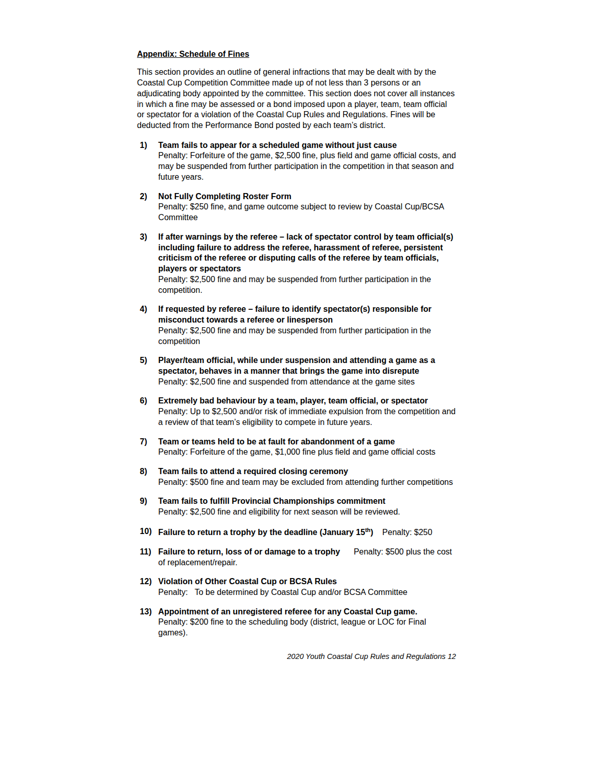Appendix: Schedule of Fines
This section provides an outline of general infractions that may be dealt with by the Coastal Cup Competition Committee made up of not less than 3 persons or an adjudicating body appointed by the committee. This section does not cover all instances in which a fine may be assessed or a bond imposed upon a player, team, team official or spectator for a violation of the Coastal Cup Rules and Regulations. Fines will be deducted from the Performance Bond posted by each team’s district.
Team fails to appear for a scheduled game without just cause Penalty: Forfeiture of the game, $2,500 fine, plus field and game official costs, and may be suspended from further participation in the competition in that season and future years.
Not Fully Completing Roster Form Penalty: $250 fine, and game outcome subject to review by Coastal Cup/BCSA Committee
If after warnings by the referee – lack of spectator control by team official(s) including failure to address the referee, harassment of referee, persistent criticism of the referee or disputing calls of the referee by team officials, players or spectators Penalty: $2,500 fine and may be suspended from further participation in the competition.
If requested by referee – failure to identify spectator(s) responsible for misconduct towards a referee or linesperson Penalty: $2,500 fine and may be suspended from further participation in the competition
Player/team official, while under suspension and attending a game as a spectator, behaves in a manner that brings the game into disrepute Penalty: $2,500 fine and suspended from attendance at the game sites
Extremely bad behaviour by a team, player, team official, or spectator Penalty: Up to $2,500 and/or risk of immediate expulsion from the competition and a review of that team’s eligibility to compete in future years.
Team or teams held to be at fault for abandonment of a game Penalty: Forfeiture of the game, $1,000 fine plus field and game official costs
Team fails to attend a required closing ceremony Penalty: $500 fine and team may be excluded from attending further competitions
Team fails to fulfill Provincial Championships commitment Penalty: $2,500 fine and eligibility for next season will be reviewed.
Failure to return a trophy by the deadline (January 15th) Penalty: $250
Failure to return, loss of or damage to a trophy Penalty: $500 plus the cost of replacement/repair.
Violation of Other Coastal Cup or BCSA Rules Penalty: To be determined by Coastal Cup and/or BCSA Committee
Appointment of an unregistered referee for any Coastal Cup game. Penalty: $200 fine to the scheduling body (district, league or LOC for Final games).
2020 Youth Coastal Cup Rules and Regulations 12